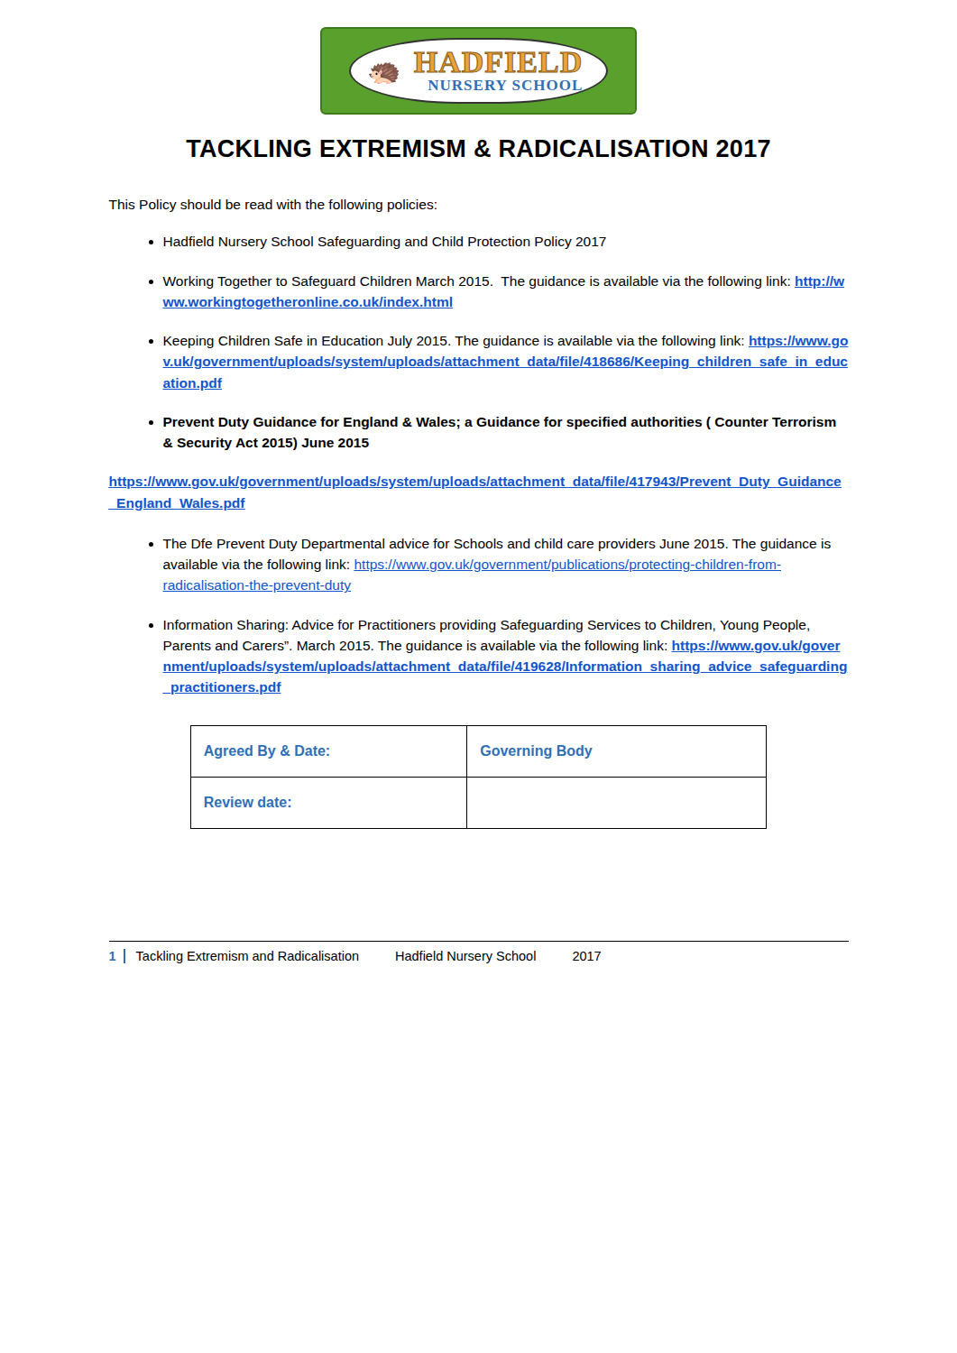🦔
HADFIELD
NURSERY SCHOOL
TACKLING EXTREMISM & RADICALISATION 2017
This Policy should be read with the following policies:
Hadfield Nursery School Safeguarding and Child Protection Policy 2017
Working Together to Safeguard Children March 2015. The guidance is available via the following link: http://www.workingtogetheronline.co.uk/index.html
Keeping Children Safe in Education July 2015. The guidance is available via the following link: https://www.gov.uk/government/uploads/system/uploads/attachment_data/file/418686/Keeping_children_safe_in_education.pdf
Prevent Duty Guidance for England & Wales; a Guidance for specified authorities ( Counter Terrorism & Security Act 2015) June 2015
https://www.gov.uk/government/uploads/system/uploads/attachment_data/file/417943/Prevent_Duty_Guidance_England_Wales.pdf
The Dfe Prevent Duty Departmental advice for Schools and child care providers June 2015. The guidance is available via the following link: https://www.gov.uk/government/publications/protecting-children-from-radicalisation-the-prevent-duty
Information Sharing: Advice for Practitioners providing Safeguarding Services to Children, Young People, Parents and Carers”. March 2015. The guidance is available via the following link: https://www.gov.uk/government/uploads/system/uploads/attachment_data/file/419628/Information_sharing_advice_safeguarding_practitioners.pdf
| Agreed By & Date: | Governing Body |
| Review date: | |
1 Tackling Extremism and Radicalisation Hadfield Nursery School 2017